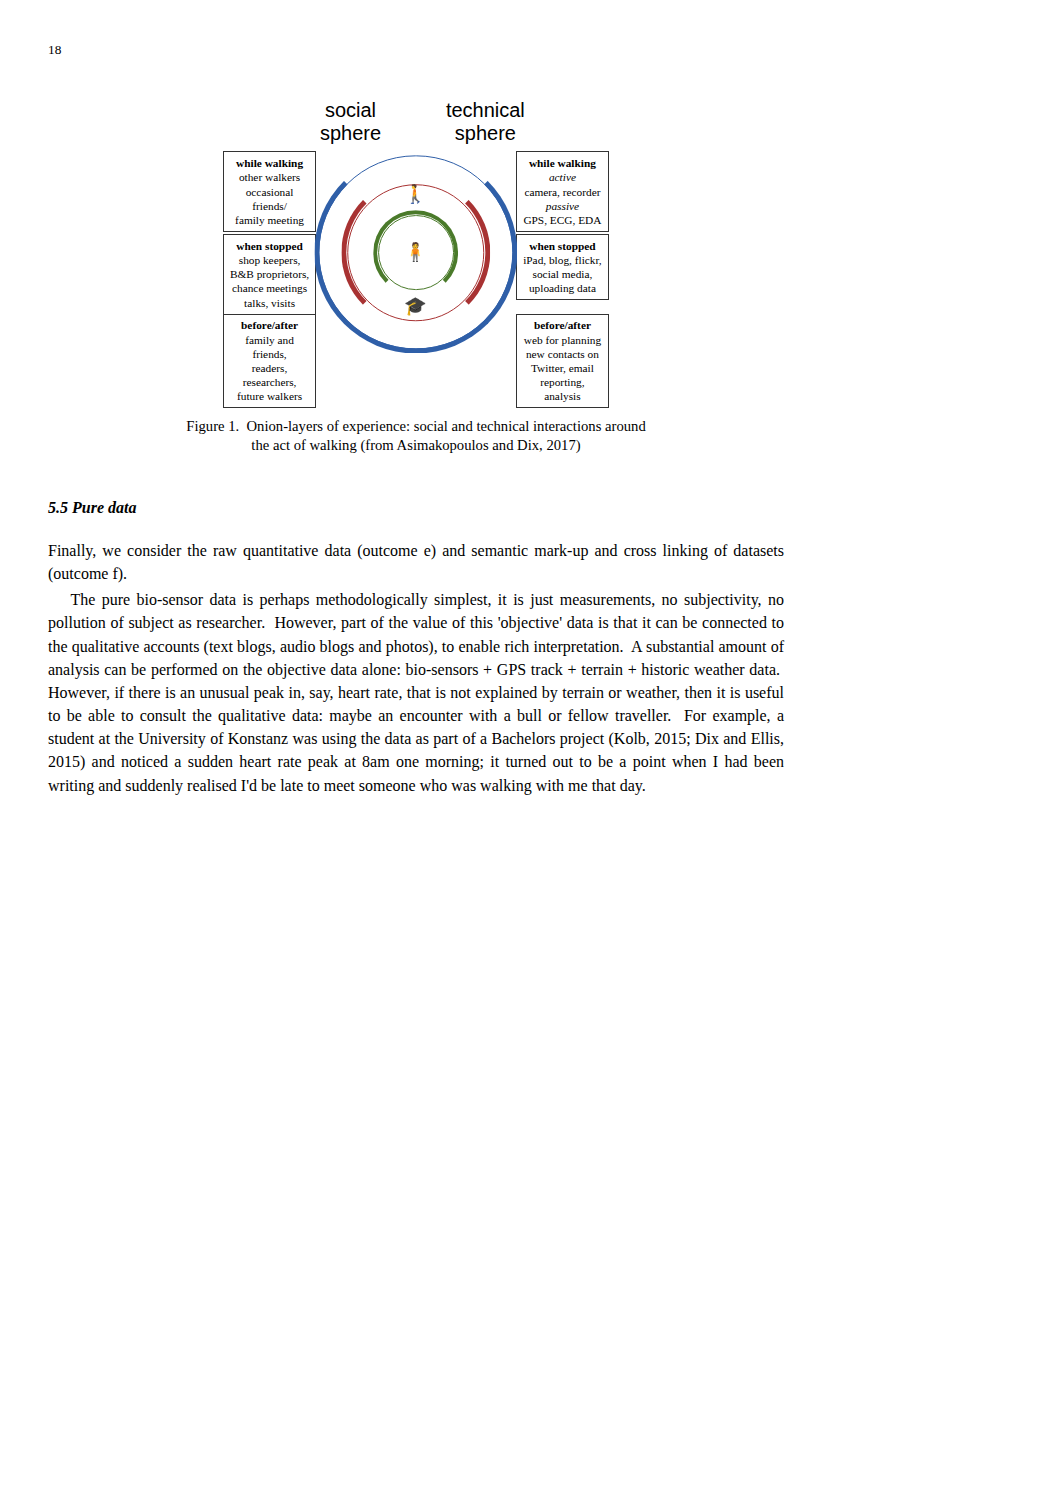18
social
sphere
technical
sphere
while walking
other walkers
occasional friends/
family meeting
while walking
active
camera, recorder
passive
GPS, ECG, EDA
when stopped
shop keepers,
B&B proprietors,
chance meetings
talks, visits
when stopped
iPad, blog, flickr,
social media,
uploading data
before/after
family and friends,
readers,
researchers,
future walkers
before/after
web for planning
new contacts on
Twitter, email
reporting, analysis
🚶
🧍
🎓
Figure 1. Onion-layers of experience: social and technical interactions around the act of walking (from Asimakopoulos and Dix, 2017)
5.5 Pure data
Finally, we consider the raw quantitative data (outcome e) and semantic mark-up and cross linking of datasets (outcome f).
The pure bio-sensor data is perhaps methodologically simplest, it is just measurements, no subjectivity, no pollution of subject as researcher. However, part of the value of this 'objective' data is that it can be connected to the qualitative accounts (text blogs, audio blogs and photos), to enable rich interpretation. A substantial amount of analysis can be performed on the objective data alone: bio-sensors + GPS track + terrain + historic weather data. However, if there is an unusual peak in, say, heart rate, that is not explained by terrain or weather, then it is useful to be able to consult the qualitative data: maybe an encounter with a bull or fellow traveller. For example, a student at the University of Konstanz was using the data as part of a Bachelors project (Kolb, 2015; Dix and Ellis, 2015) and noticed a sudden heart rate peak at 8am one morning; it turned out to be a point when I had been writing and suddenly realised I'd be late to meet someone who was walking with me that day.